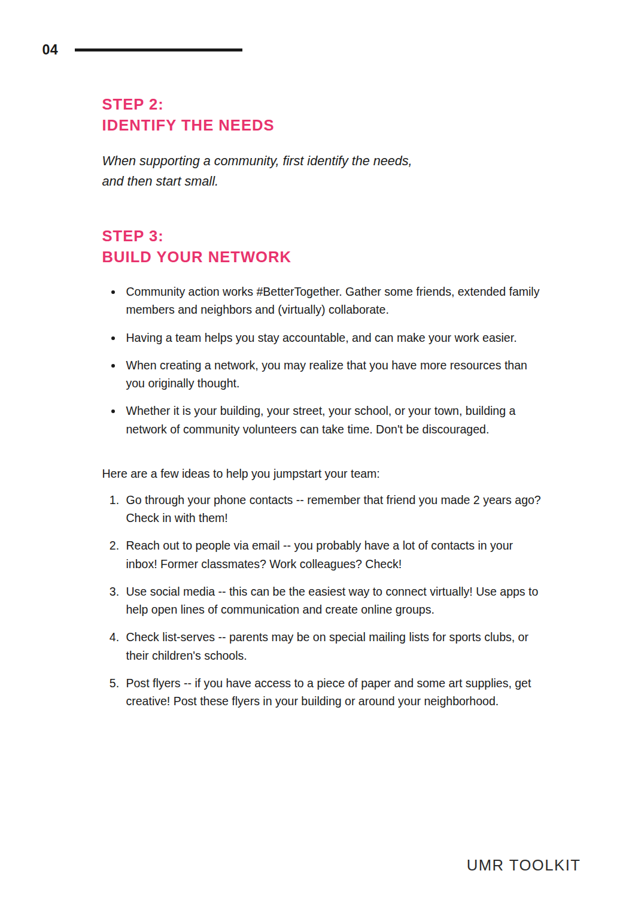04
Step 2: Identify the needs
When supporting a community, first identify the needs, and then start small.
Step 3: Build your network
Community action works #BetterTogether. Gather some friends, extended family members and neighbors and (virtually) collaborate.
Having a team helps you stay accountable, and can make your work easier.
When creating a network, you may realize that you have more resources than you originally thought.
Whether it is your building, your street, your school, or your town, building a network of community volunteers can take time. Don't be discouraged.
Here are a few ideas to help you jumpstart your team:
Go through your phone contacts -- remember that friend you made 2 years ago? Check in with them!
Reach out to people via email -- you probably have a lot of contacts in your inbox! Former classmates? Work colleagues? Check!
Use social media -- this can be the easiest way to connect virtually! Use apps to help open lines of communication and create online groups.
Check list-serves -- parents may be on special mailing lists for sports clubs, or their children's schools.
Post flyers -- if you have access to a piece of paper and some art supplies, get creative! Post these flyers in your building or around your neighborhood.
UMR TOOLKIT